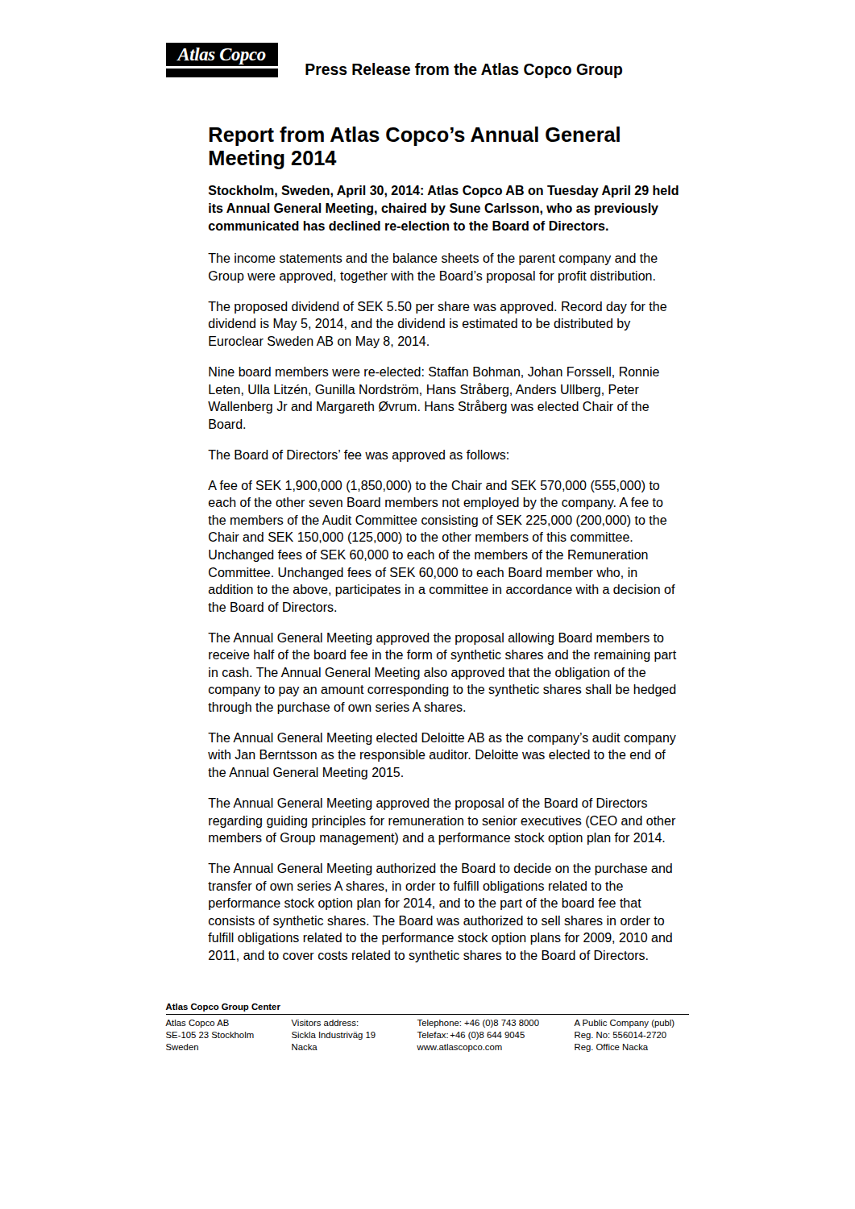Atlas Copco
Press Release from the Atlas Copco Group
Report from Atlas Copco’s Annual General Meeting 2014
Stockholm, Sweden, April 30, 2014: Atlas Copco AB on Tuesday April 29 held its Annual General Meeting, chaired by Sune Carlsson, who as previously communicated has declined re-election to the Board of Directors.
The income statements and the balance sheets of the parent company and the Group were approved, together with the Board’s proposal for profit distribution.
The proposed dividend of SEK 5.50 per share was approved. Record day for the dividend is May 5, 2014, and the dividend is estimated to be distributed by Euroclear Sweden AB on May 8, 2014.
Nine board members were re-elected: Staffan Bohman, Johan Forssell, Ronnie Leten, Ulla Litzén, Gunilla Nordström, Hans Stråberg, Anders Ullberg, Peter Wallenberg Jr and Margareth Øvrum. Hans Stråberg was elected Chair of the Board.
The Board of Directors’ fee was approved as follows:
A fee of SEK 1,900,000 (1,850,000) to the Chair and SEK 570,000 (555,000) to each of the other seven Board members not employed by the company. A fee to the members of the Audit Committee consisting of SEK 225,000 (200,000) to the Chair and SEK 150,000 (125,000) to the other members of this committee. Unchanged fees of SEK 60,000 to each of the members of the Remuneration Committee. Unchanged fees of SEK 60,000 to each Board member who, in addition to the above, participates in a committee in accordance with a decision of the Board of Directors.
The Annual General Meeting approved the proposal allowing Board members to receive half of the board fee in the form of synthetic shares and the remaining part in cash. The Annual General Meeting also approved that the obligation of the company to pay an amount corresponding to the synthetic shares shall be hedged through the purchase of own series A shares.
The Annual General Meeting elected Deloitte AB as the company’s audit company with Jan Berntsson as the responsible auditor. Deloitte was elected to the end of the Annual General Meeting 2015.
The Annual General Meeting approved the proposal of the Board of Directors regarding guiding principles for remuneration to senior executives (CEO and other members of Group management) and a performance stock option plan for 2014.
The Annual General Meeting authorized the Board to decide on the purchase and transfer of own series A shares, in order to fulfill obligations related to the performance stock option plan for 2014, and to the part of the board fee that consists of synthetic shares. The Board was authorized to sell shares in order to fulfill obligations related to the performance stock option plans for 2009, 2010 and 2011, and to cover costs related to synthetic shares to the Board of Directors.
Atlas Copco Group Center
| Atlas Copco AB | Visitors address: | Telephone: +46 (0)8 743 8000 | A Public Company (publ) |
| SE-105 23 Stockholm | Sickla Industriväg 19 | Telefax: +46 (0)8 644 9045 | Reg. No: 556014-2720 |
| Sweden | Nacka | www.atlascopco.com | Reg. Office Nacka |